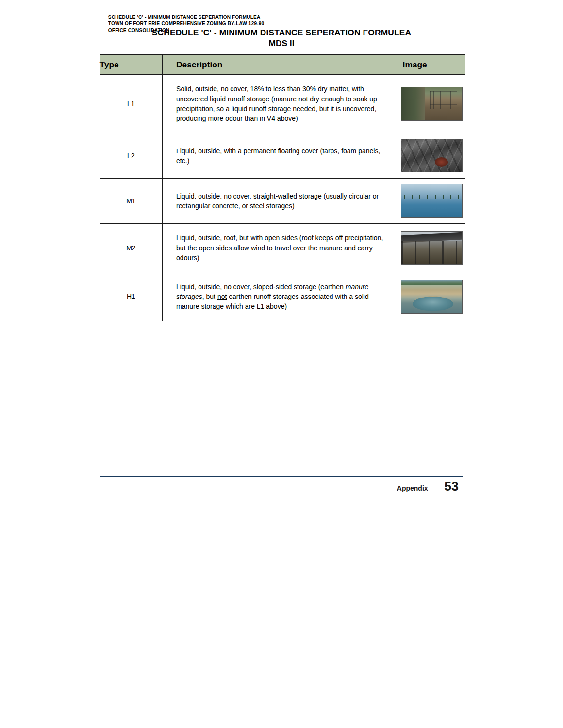SCHEDULE 'C' - MINIMUM DISTANCE SEPERATION FORMULEA
TOWN OF FORT ERIE COMPREHENSIVE ZONING BY-LAW 129-90
OFFICE CONSOLIDATION
SCHEDULE 'C' - MINIMUM DISTANCE SEPERATION FORMULEA
MDS II
| Type | Description | Image |
| --- | --- | --- |
| L1 | Solid, outside, no cover, 18% to less than 30% dry matter, with uncovered liquid runoff storage (manure not dry enough to soak up precipitation, so a liquid runoff storage needed, but it is uncovered, producing more odour than in V4 above) | |
| L2 | Liquid, outside, with a permanent floating cover (tarps, foam panels, etc.) | |
| M1 | Liquid, outside, no cover, straight-walled storage (usually circular or rectangular concrete, or steel storages) | |
| M2 | Liquid, outside, roof, but with open sides (roof keeps off precipitation, but the open sides allow wind to travel over the manure and carry odours) | |
| H1 | Liquid, outside, no cover, sloped-sided storage (earthen manure storages , but not earthen runoff storages associated with a solid manure storage which are L1 above) | |
Appendix 53